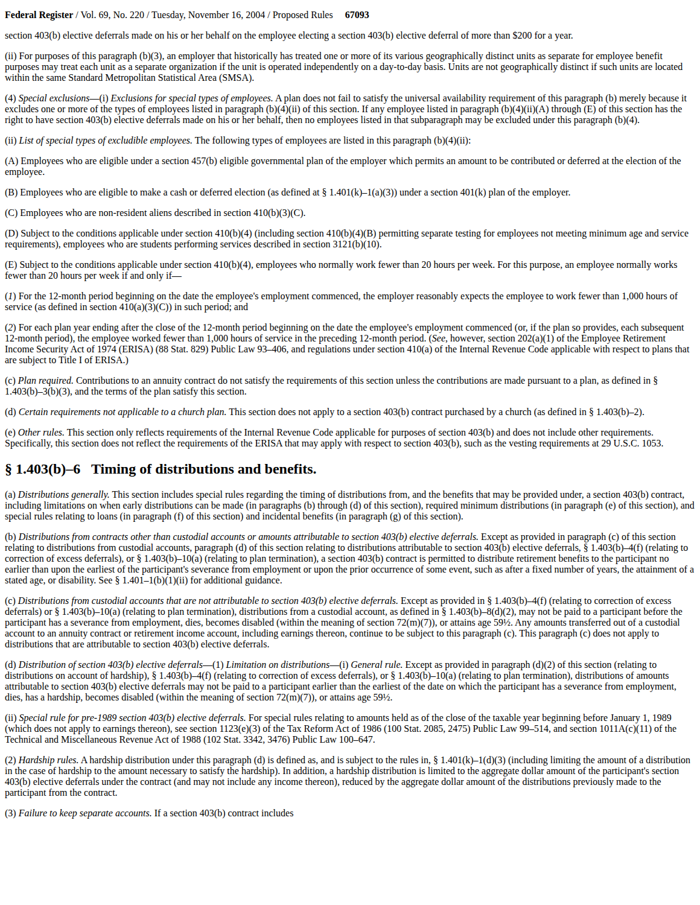Federal Register / Vol. 69, No. 220 / Tuesday, November 16, 2004 / Proposed Rules 67093
section 403(b) elective deferrals made on his or her behalf on the employee electing a section 403(b) elective deferral of more than $200 for a year.
(ii) For purposes of this paragraph (b)(3), an employer that historically has treated one or more of its various geographically distinct units as separate for employee benefit purposes may treat each unit as a separate organization if the unit is operated independently on a day-to-day basis. Units are not geographically distinct if such units are located within the same Standard Metropolitan Statistical Area (SMSA).
(4) Special exclusions—(i) Exclusions for special types of employees. A plan does not fail to satisfy the universal availability requirement of this paragraph (b) merely because it excludes one or more of the types of employees listed in paragraph (b)(4)(ii) of this section. If any employee listed in paragraph (b)(4)(ii)(A) through (E) of this section has the right to have section 403(b) elective deferrals made on his or her behalf, then no employees listed in that subparagraph may be excluded under this paragraph (b)(4).
(ii) List of special types of excludible employees. The following types of employees are listed in this paragraph (b)(4)(ii):
(A) Employees who are eligible under a section 457(b) eligible governmental plan of the employer which permits an amount to be contributed or deferred at the election of the employee.
(B) Employees who are eligible to make a cash or deferred election (as defined at § 1.401(k)–1(a)(3)) under a section 401(k) plan of the employer.
(C) Employees who are non-resident aliens described in section 410(b)(3)(C).
(D) Subject to the conditions applicable under section 410(b)(4) (including section 410(b)(4)(B) permitting separate testing for employees not meeting minimum age and service requirements), employees who are students performing services described in section 3121(b)(10).
(E) Subject to the conditions applicable under section 410(b)(4), employees who normally work fewer than 20 hours per week. For this purpose, an employee normally works fewer than 20 hours per week if and only if—
(1) For the 12-month period beginning on the date the employee's employment commenced, the employer reasonably expects the employee to work fewer than 1,000 hours of service (as defined in section 410(a)(3)(C)) in such period; and
(2) For each plan year ending after the close of the 12-month period beginning on the date the employee's employment commenced (or, if the plan so provides, each subsequent 12-month period), the employee worked fewer than 1,000 hours of service in the preceding 12-month period. (See, however, section 202(a)(1) of the Employee Retirement Income Security Act of 1974 (ERISA) (88 Stat. 829) Public Law 93–406, and regulations under section 410(a) of the Internal Revenue Code applicable with respect to plans that are subject to Title I of ERISA.)
(c) Plan required. Contributions to an annuity contract do not satisfy the requirements of this section unless the contributions are made pursuant to a plan, as defined in § 1.403(b)–3(b)(3), and the terms of the plan satisfy this section.
(d) Certain requirements not applicable to a church plan. This section does not apply to a section 403(b) contract purchased by a church (as defined in § 1.403(b)–2).
(e) Other rules. This section only reflects requirements of the Internal Revenue Code applicable for purposes of section 403(b) and does not include other requirements. Specifically, this section does not reflect the requirements of the ERISA that may apply with respect to section 403(b), such as the vesting requirements at 29 U.S.C. 1053.
§ 1.403(b)–6 Timing of distributions and benefits.
(a) Distributions generally. This section includes special rules regarding the timing of distributions from, and the benefits that may be provided under, a section 403(b) contract, including limitations on when early distributions can be made (in paragraphs (b) through (d) of this section), required minimum distributions (in paragraph (e) of this section), and special rules relating to loans (in paragraph (f) of this section) and incidental benefits (in paragraph (g) of this section).
(b) Distributions from contracts other than custodial accounts or amounts attributable to section 403(b) elective deferrals. Except as provided in paragraph (c) of this section relating to distributions from custodial accounts, paragraph (d) of this section relating to distributions attributable to section 403(b) elective deferrals, § 1.403(b)–4(f) (relating to correction of excess deferrals), or § 1.403(b)–10(a) (relating to plan termination), a section 403(b) contract is permitted to distribute retirement benefits to the participant no earlier than upon the earliest of the participant's severance from employment or upon the prior occurrence of some event, such as after a fixed number of years, the attainment of a stated age, or disability. See § 1.401–1(b)(1)(ii) for additional guidance.
(c) Distributions from custodial accounts that are not attributable to section 403(b) elective deferrals. Except as provided in § 1.403(b)–4(f) (relating to correction of excess deferrals) or § 1.403(b)–10(a) (relating to plan termination), distributions from a custodial account, as defined in § 1.403(b)–8(d)(2), may not be paid to a participant before the participant has a severance from employment, dies, becomes disabled (within the meaning of section 72(m)(7)), or attains age 59½. Any amounts transferred out of a custodial account to an annuity contract or retirement income account, including earnings thereon, continue to be subject to this paragraph (c). This paragraph (c) does not apply to distributions that are attributable to section 403(b) elective deferrals.
(d) Distribution of section 403(b) elective deferrals—(1) Limitation on distributions—(i) General rule. Except as provided in paragraph (d)(2) of this section (relating to distributions on account of hardship), § 1.403(b)–4(f) (relating to correction of excess deferrals), or § 1.403(b)–10(a) (relating to plan termination), distributions of amounts attributable to section 403(b) elective deferrals may not be paid to a participant earlier than the earliest of the date on which the participant has a severance from employment, dies, has a hardship, becomes disabled (within the meaning of section 72(m)(7)), or attains age 59½.
(ii) Special rule for pre-1989 section 403(b) elective deferrals. For special rules relating to amounts held as of the close of the taxable year beginning before January 1, 1989 (which does not apply to earnings thereon), see section 1123(e)(3) of the Tax Reform Act of 1986 (100 Stat. 2085, 2475) Public Law 99–514, and section 1011A(c)(11) of the Technical and Miscellaneous Revenue Act of 1988 (102 Stat. 3342, 3476) Public Law 100–647.
(2) Hardship rules. A hardship distribution under this paragraph (d) is defined as, and is subject to the rules in, § 1.401(k)–1(d)(3) (including limiting the amount of a distribution in the case of hardship to the amount necessary to satisfy the hardship). In addition, a hardship distribution is limited to the aggregate dollar amount of the participant's section 403(b) elective deferrals under the contract (and may not include any income thereon), reduced by the aggregate dollar amount of the distributions previously made to the participant from the contract.
(3) Failure to keep separate accounts. If a section 403(b) contract includes